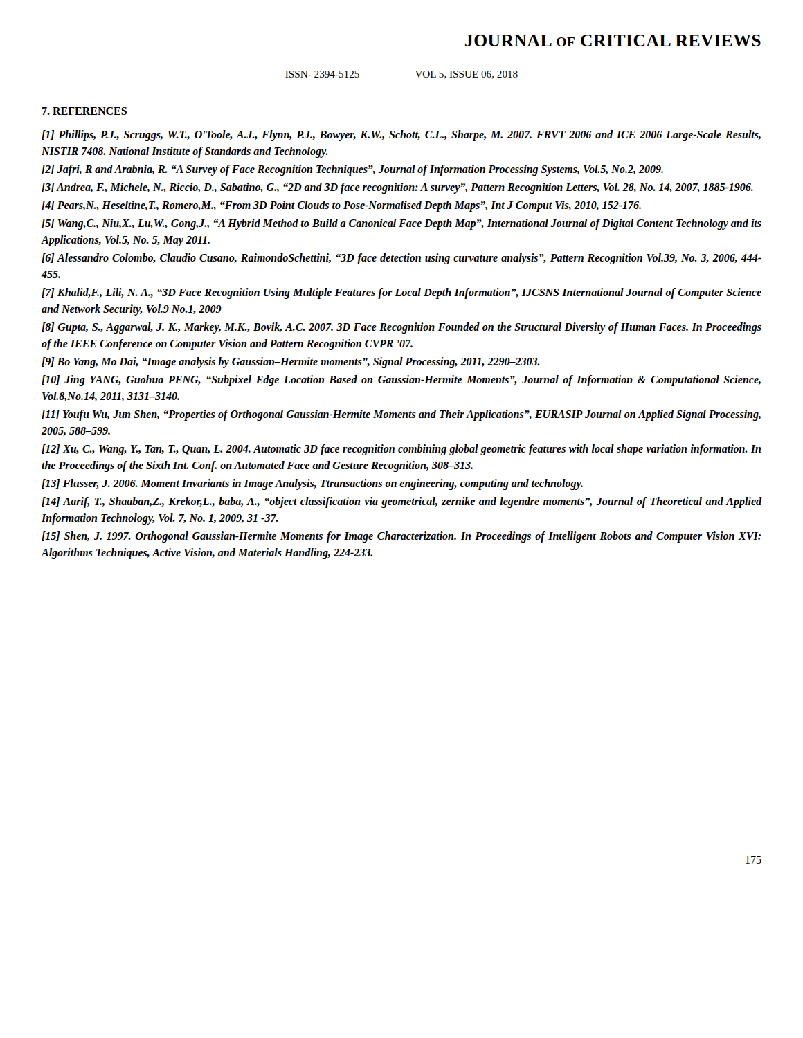JOURNAL OF CRITICAL REVIEWS
ISSN- 2394-5125 VOL 5, ISSUE 06, 2018
7. REFERENCES
[1] Phillips, P.J., Scruggs, W.T., O'Toole, A.J., Flynn, P.J., Bowyer, K.W., Schott, C.L., Sharpe, M. 2007. FRVT 2006 and ICE 2006 Large-Scale Results, NISTIR 7408. National Institute of Standards and Technology.
[2] Jafri, R and Arabnia, R. “A Survey of Face Recognition Techniques”, Journal of Information Processing Systems, Vol.5, No.2, 2009.
[3] Andrea, F., Michele, N., Riccio, D., Sabatino, G., “2D and 3D face recognition: A survey”, Pattern Recognition Letters, Vol. 28, No. 14, 2007, 1885-1906.
[4] Pears,N., Heseltine,T., Romero,M., “From 3D Point Clouds to Pose-Normalised Depth Maps”, Int J Comput Vis, 2010, 152-176.
[5] Wang,C., Niu,X., Lu,W., Gong,J., “A Hybrid Method to Build a Canonical Face Depth Map”, International Journal of Digital Content Technology and its Applications, Vol.5, No. 5, May 2011.
[6] Alessandro Colombo, Claudio Cusano, RaimondoSchettini, “3D face detection using curvature analysis”, Pattern Recognition Vol.39, No. 3, 2006, 444-455.
[7] Khalid,F., Lili, N. A., “3D Face Recognition Using Multiple Features for Local Depth Information”, IJCSNS International Journal of Computer Science and Network Security, Vol.9 No.1, 2009
[8] Gupta, S., Aggarwal, J. K., Markey, M.K., Bovik, A.C. 2007. 3D Face Recognition Founded on the Structural Diversity of Human Faces. In Proceedings of the IEEE Conference on Computer Vision and Pattern Recognition CVPR '07.
[9] Bo Yang, Mo Dai, “Image analysis by Gaussian–Hermite moments”, Signal Processing, 2011, 2290–2303.
[10] Jing YANG, Guohua PENG, “Subpixel Edge Location Based on Gaussian-Hermite Moments”, Journal of Information & Computational Science, Vol.8,No.14, 2011, 3131–3140.
[11] Youfu Wu, Jun Shen, “Properties of Orthogonal Gaussian-Hermite Moments and Their Applications”, EURASIP Journal on Applied Signal Processing, 2005, 588–599.
[12] Xu, C., Wang, Y., Tan, T., Quan, L. 2004. Automatic 3D face recognition combining global geometric features with local shape variation information. In the Proceedings of the Sixth Int. Conf. on Automated Face and Gesture Recognition, 308–313.
[13] Flusser, J. 2006. Moment Invariants in Image Analysis, Ttransactions on engineering, computing and technology.
[14] Aarif, T., Shaaban,Z., Krekor,L., baba, A., “object classification via geometrical, zernike and legendre moments”, Journal of Theoretical and Applied Information Technology, Vol. 7, No. 1, 2009, 31 -37.
[15] Shen, J. 1997. Orthogonal Gaussian-Hermite Moments for Image Characterization. In Proceedings of Intelligent Robots and Computer Vision XVI: Algorithms Techniques, Active Vision, and Materials Handling, 224-233.
175